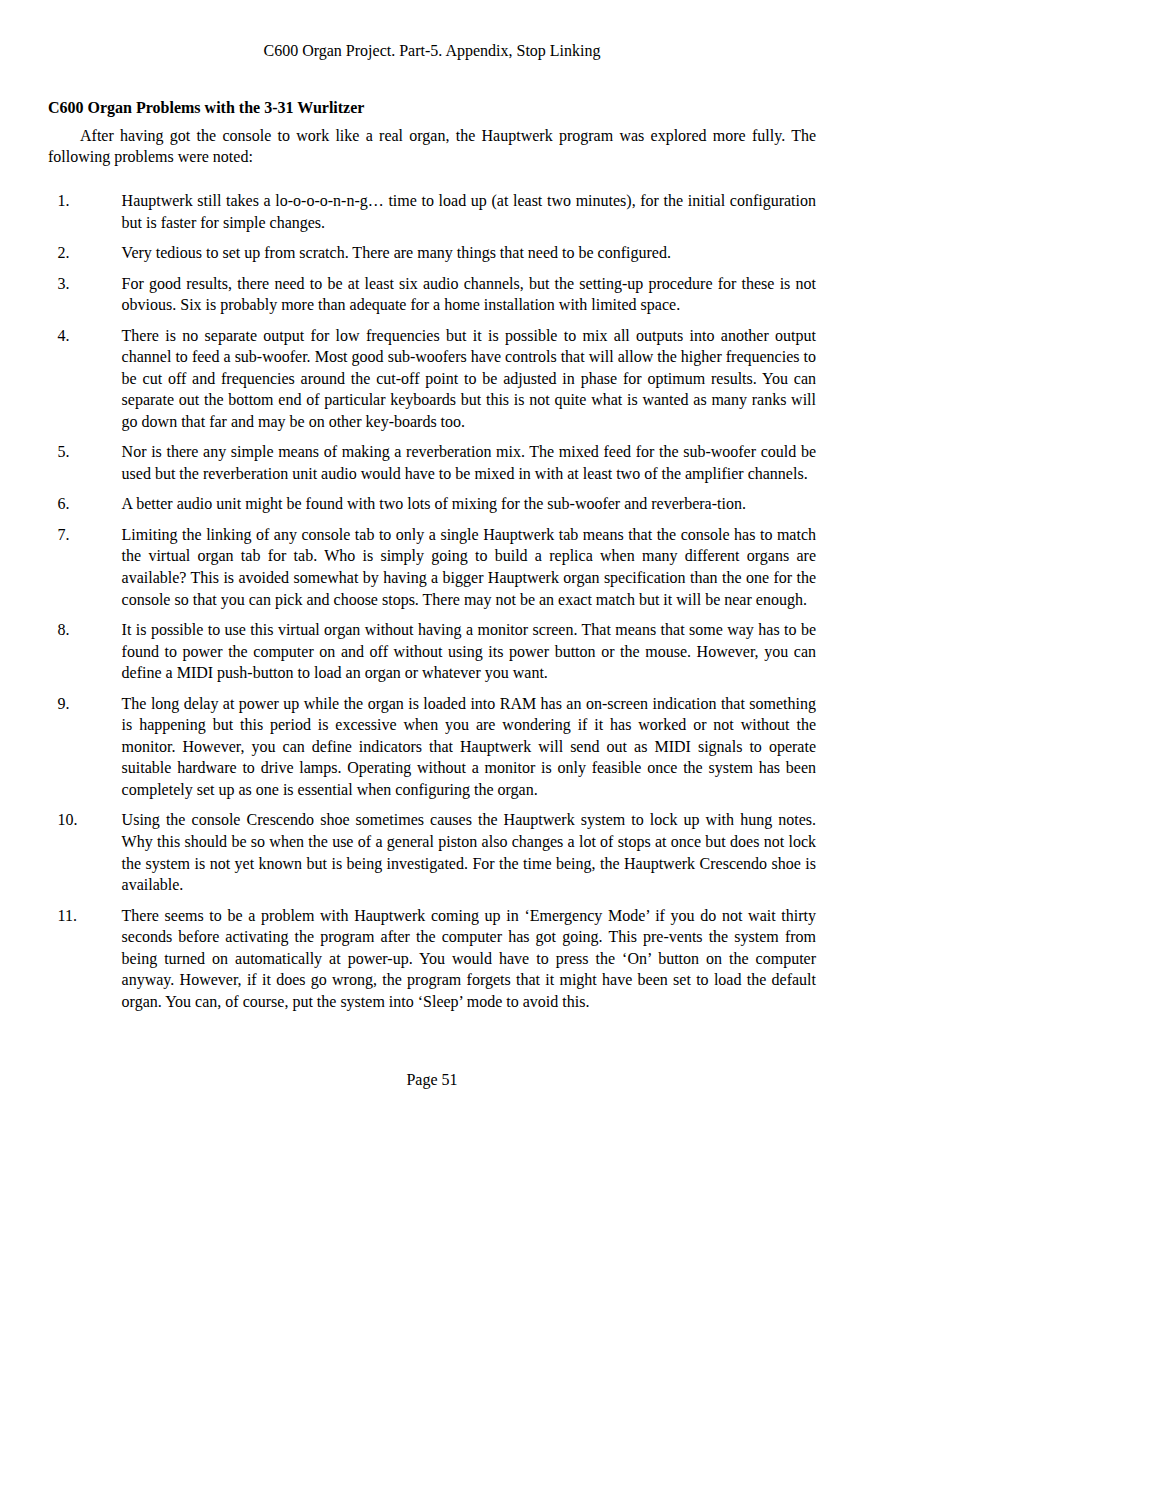C600 Organ Project. Part-5. Appendix, Stop Linking
C600 Organ Problems with the 3-31 Wurlitzer
After having got the console to work like a real organ, the Hauptwerk program was explored more fully. The following problems were noted:
Hauptwerk still takes a lo-o-o-o-n-n-g… time to load up (at least two minutes), for the initial configuration but is faster for simple changes.
Very tedious to set up from scratch. There are many things that need to be configured.
For good results, there need to be at least six audio channels, but the setting-up procedure for these is not obvious. Six is probably more than adequate for a home installation with limited space.
There is no separate output for low frequencies but it is possible to mix all outputs into another output channel to feed a sub-woofer. Most good sub-woofers have controls that will allow the higher frequencies to be cut off and frequencies around the cut-off point to be adjusted in phase for optimum results. You can separate out the bottom end of particular keyboards but this is not quite what is wanted as many ranks will go down that far and may be on other key-boards too.
Nor is there any simple means of making a reverberation mix. The mixed feed for the sub-woofer could be used but the reverberation unit audio would have to be mixed in with at least two of the amplifier channels.
A better audio unit might be found with two lots of mixing for the sub-woofer and reverbera-tion.
Limiting the linking of any console tab to only a single Hauptwerk tab means that the console has to match the virtual organ tab for tab. Who is simply going to build a replica when many different organs are available? This is avoided somewhat by having a bigger Hauptwerk organ specification than the one for the console so that you can pick and choose stops. There may not be an exact match but it will be near enough.
It is possible to use this virtual organ without having a monitor screen. That means that some way has to be found to power the computer on and off without using its power button or the mouse. However, you can define a MIDI push-button to load an organ or whatever you want.
The long delay at power up while the organ is loaded into RAM has an on-screen indication that something is happening but this period is excessive when you are wondering if it has worked or not without the monitor. However, you can define indicators that Hauptwerk will send out as MIDI signals to operate suitable hardware to drive lamps. Operating without a monitor is only feasible once the system has been completely set up as one is essential when configuring the organ.
Using the console Crescendo shoe sometimes causes the Hauptwerk system to lock up with hung notes. Why this should be so when the use of a general piston also changes a lot of stops at once but does not lock the system is not yet known but is being investigated. For the time being, the Hauptwerk Crescendo shoe is available.
There seems to be a problem with Hauptwerk coming up in ‘Emergency Mode’ if you do not wait thirty seconds before activating the program after the computer has got going. This pre-vents the system from being turned on automatically at power-up. You would have to press the ‘On’ button on the computer anyway. However, if it does go wrong, the program forgets that it might have been set to load the default organ. You can, of course, put the system into ‘Sleep’ mode to avoid this.
Page 51